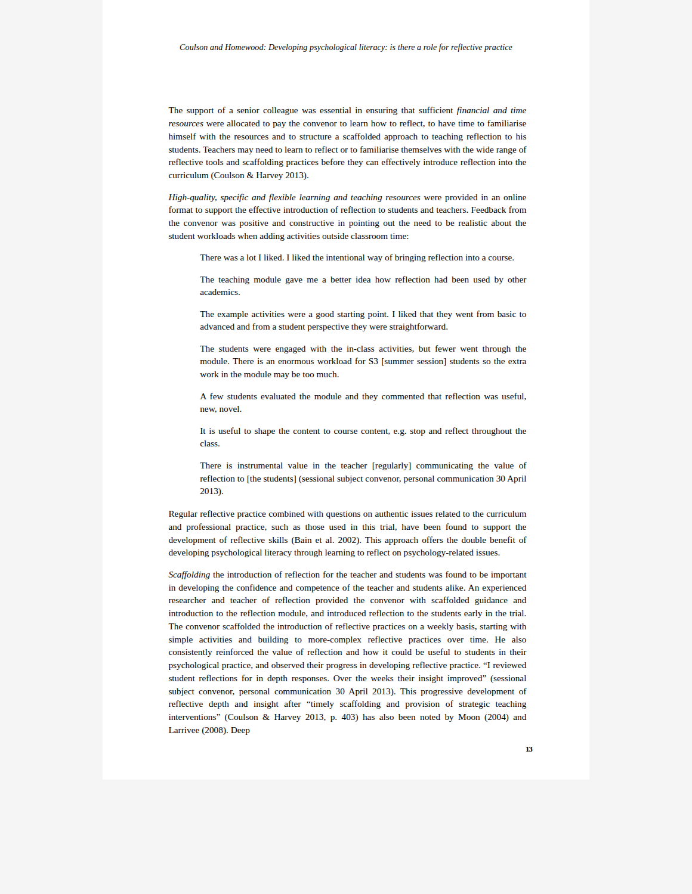Coulson and Homewood: Developing psychological literacy: is there a role for reflective practice
The support of a senior colleague was essential in ensuring that sufficient financial and time resources were allocated to pay the convenor to learn how to reflect, to have time to familiarise himself with the resources and to structure a scaffolded approach to teaching reflection to his students. Teachers may need to learn to reflect or to familiarise themselves with the wide range of reflective tools and scaffolding practices before they can effectively introduce reflection into the curriculum (Coulson & Harvey 2013).
High-quality, specific and flexible learning and teaching resources were provided in an online format to support the effective introduction of reflection to students and teachers. Feedback from the convenor was positive and constructive in pointing out the need to be realistic about the student workloads when adding activities outside classroom time:
There was a lot I liked. I liked the intentional way of bringing reflection into a course.
The teaching module gave me a better idea how reflection had been used by other academics.
The example activities were a good starting point. I liked that they went from basic to advanced and from a student perspective they were straightforward.
The students were engaged with the in-class activities, but fewer went through the module. There is an enormous workload for S3 [summer session] students so the extra work in the module may be too much.
A few students evaluated the module and they commented that reflection was useful, new, novel.
It is useful to shape the content to course content, e.g. stop and reflect throughout the class.
There is instrumental value in the teacher [regularly] communicating the value of reflection to [the students] (sessional subject convenor, personal communication 30 April 2013).
Regular reflective practice combined with questions on authentic issues related to the curriculum and professional practice, such as those used in this trial, have been found to support the development of reflective skills (Bain et al. 2002). This approach offers the double benefit of developing psychological literacy through learning to reflect on psychology-related issues.
Scaffolding the introduction of reflection for the teacher and students was found to be important in developing the confidence and competence of the teacher and students alike. An experienced researcher and teacher of reflection provided the convenor with scaffolded guidance and introduction to the reflection module, and introduced reflection to the students early in the trial. The convenor scaffolded the introduction of reflective practices on a weekly basis, starting with simple activities and building to more-complex reflective practices over time. He also consistently reinforced the value of reflection and how it could be useful to students in their psychological practice, and observed their progress in developing reflective practice. “I reviewed student reflections for in depth responses. Over the weeks their insight improved” (sessional subject convenor, personal communication 30 April 2013). This progressive development of reflective depth and insight after “timely scaffolding and provision of strategic teaching interventions” (Coulson & Harvey 2013, p. 403) has also been noted by Moon (2004) and Larrivee (2008). Deep
13